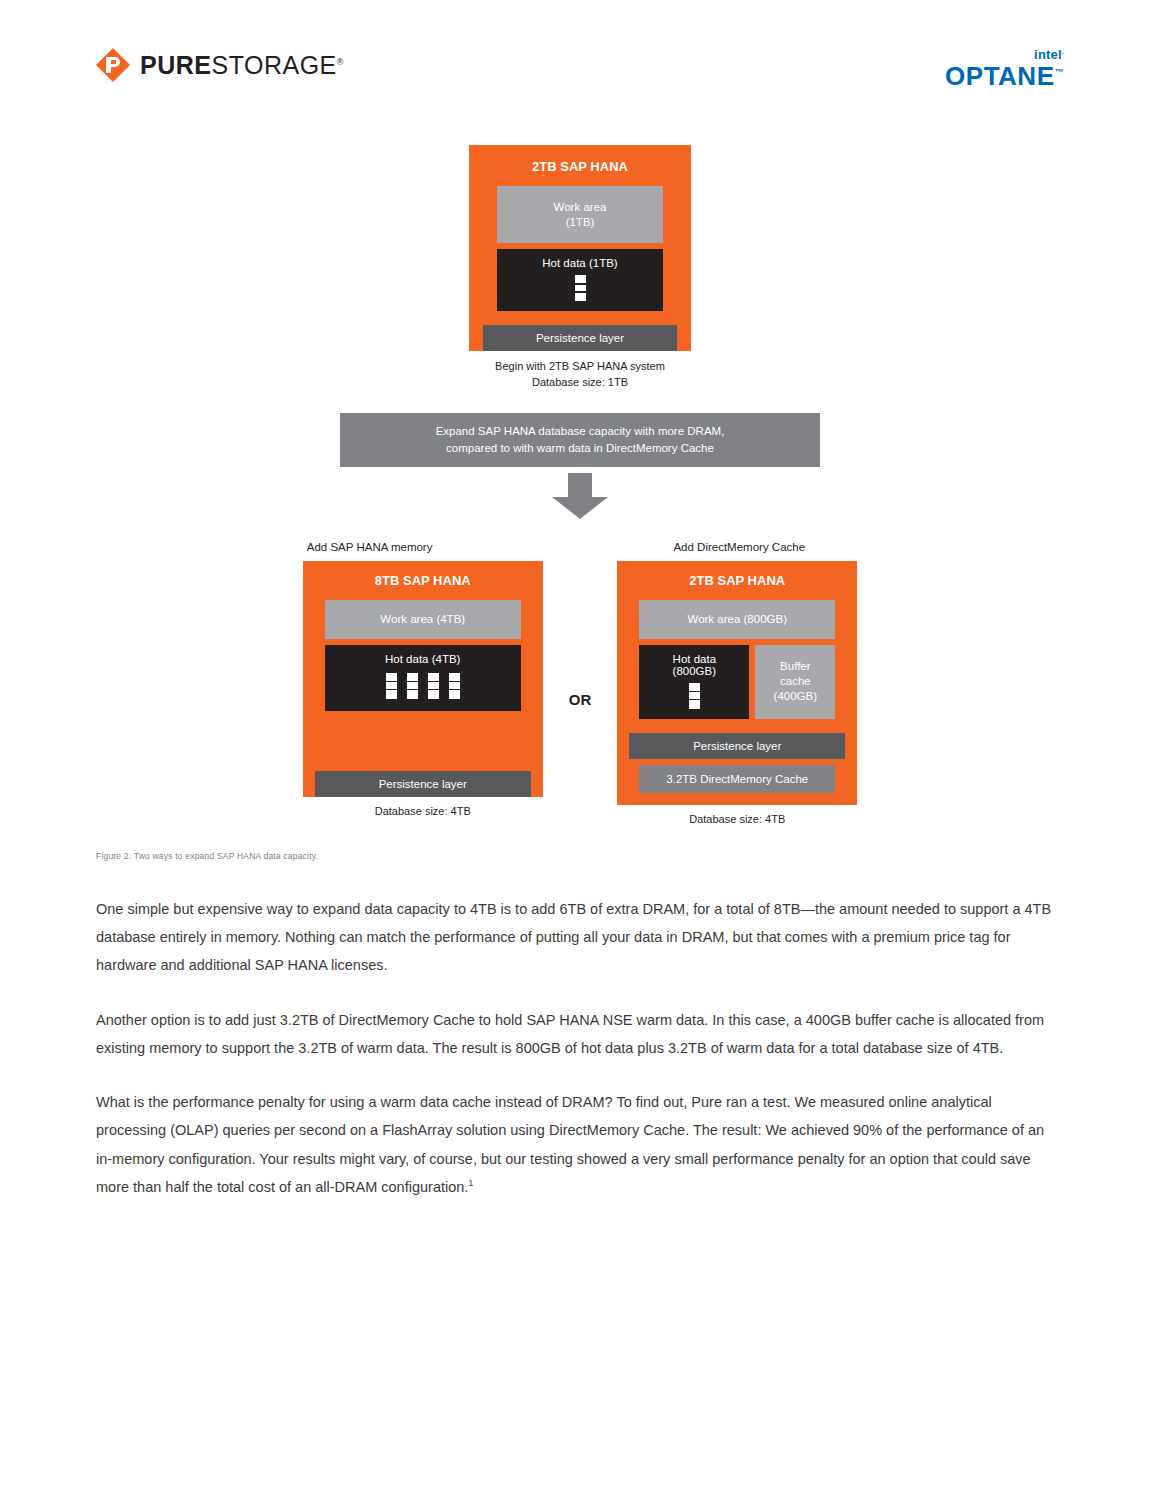PURESTORAGE®
intel.
OPTANE™
2TB SAP HANA
Work area
(1TB)
Hot data (1TB)
Persistence layer
Begin with 2TB SAP HANA system
Database size: 1TB
Expand SAP HANA database capacity with more DRAM,
compared to with warm data in DirectMemory Cache
Add SAP HANA memory
8TB SAP HANA
Work area (4TB)
Hot data (4TB)
Persistence layer
Database size: 4TB
OR
Add DirectMemory Cache
2TB SAP HANA
Work area (800GB)
Hot data
(800GB)
Buffer
cache
(400GB)
Persistence layer
3.2TB DirectMemory Cache
Database size: 4TB
Figure 2. Two ways to expand SAP HANA data capacity.
One simple but expensive way to expand data capacity to 4TB is to add 6TB of extra DRAM, for a total of 8TB—the amount needed to support a 4TB database entirely in memory. Nothing can match the performance of putting all your data in DRAM, but that comes with a premium price tag for hardware and additional SAP HANA licenses.
Another option is to add just 3.2TB of DirectMemory Cache to hold SAP HANA NSE warm data. In this case, a 400GB buffer cache is allocated from existing memory to support the 3.2TB of warm data. The result is 800GB of hot data plus 3.2TB of warm data for a total database size of 4TB.
What is the performance penalty for using a warm data cache instead of DRAM? To find out, Pure ran a test. We measured online analytical processing (OLAP) queries per second on a FlashArray solution using DirectMemory Cache. The result: We achieved 90% of the performance of an in-memory configuration. Your results might vary, of course, but our testing showed a very small performance penalty for an option that could save more than half the total cost of an all-DRAM configuration.1